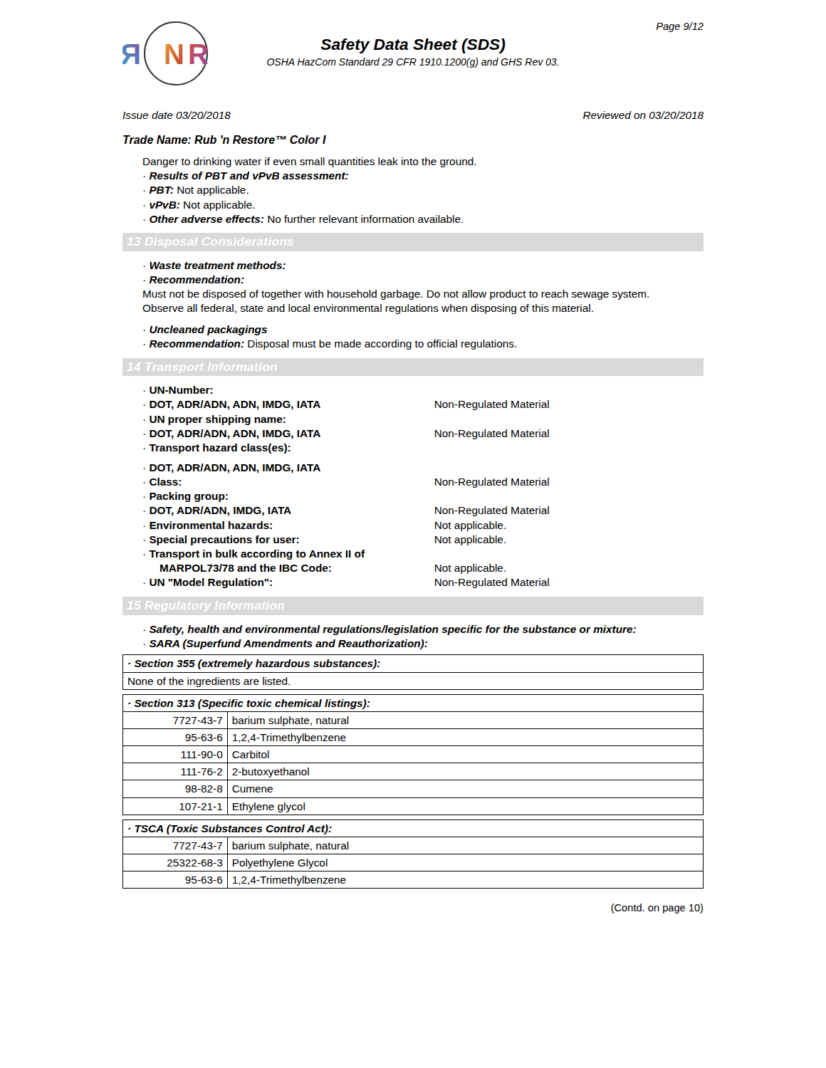R N R
Page 9/12
Safety Data Sheet (SDS)
OSHA HazCom Standard 29 CFR 1910.1200(g) and GHS Rev 03.
Issue date 03/20/2018 Reviewed on 03/20/2018
Trade Name: Rub 'n Restore™ Color I
Danger to drinking water if even small quantities leak into the ground.
· Results of PBT and vPvB assessment:
· PBT: Not applicable.
· vPvB: Not applicable.
· Other adverse effects: No further relevant information available.
13 Disposal Considerations
· Waste treatment methods:
· Recommendation:
Must not be disposed of together with household garbage. Do not allow product to reach sewage system.
Observe all federal, state and local environmental regulations when disposing of this material.
· Uncleaned packagings
· Recommendation: Disposal must be made according to official regulations.
14 Transport Information
| · UN-Number: | |
| · DOT, ADR/ADN, ADN, IMDG, IATA | Non-Regulated Material |
| · UN proper shipping name: | |
| · DOT, ADR/ADN, ADN, IMDG, IATA | Non-Regulated Material |
| · Transport hazard class(es): | |
| · DOT, ADR/ADN, ADN, IMDG, IATA | |
| · Class: | Non-Regulated Material |
| · Packing group: | |
| · DOT, ADR/ADN, IMDG, IATA | Non-Regulated Material |
| · Environmental hazards: | Not applicable. |
| · Special precautions for user: | Not applicable. |
| · Transport in bulk according to Annex II of | |
| MARPOL73/78 and the IBC Code: | Not applicable. |
| · UN "Model Regulation": | Non-Regulated Material |
15 Regulatory Information
· Safety, health and environmental regulations/legislation specific for the substance or mixture:
· SARA (Superfund Amendments and Reauthorization):
| · Section 355 (extremely hazardous substances): |
| None of the ingredients are listed. |
| · Section 313 (Specific toxic chemical listings): |
| 7727-43-7 | barium sulphate, natural |
| 95-63-6 | 1,2,4-Trimethylbenzene |
| 111-90-0 | Carbitol |
| 111-76-2 | 2-butoxyethanol |
| 98-82-8 | Cumene |
| 107-21-1 | Ethylene glycol |
| · TSCA (Toxic Substances Control Act): |
| 7727-43-7 | barium sulphate, natural |
| 25322-68-3 | Polyethylene Glycol |
| 95-63-6 | 1,2,4-Trimethylbenzene |
(Contd. on page 10)